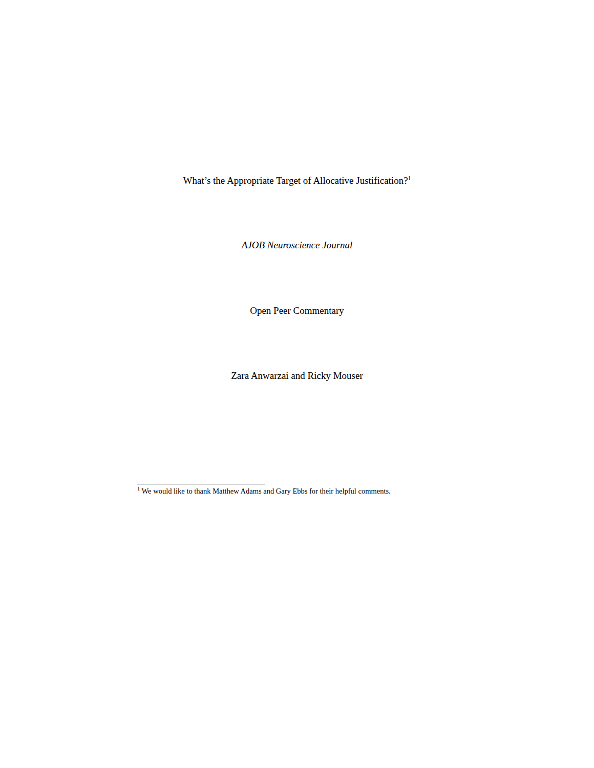What’s the Appropriate Target of Allocative Justification?1
AJOB Neuroscience Journal
Open Peer Commentary
Zara Anwarzai and Ricky Mouser
1 We would like to thank Matthew Adams and Gary Ebbs for their helpful comments.